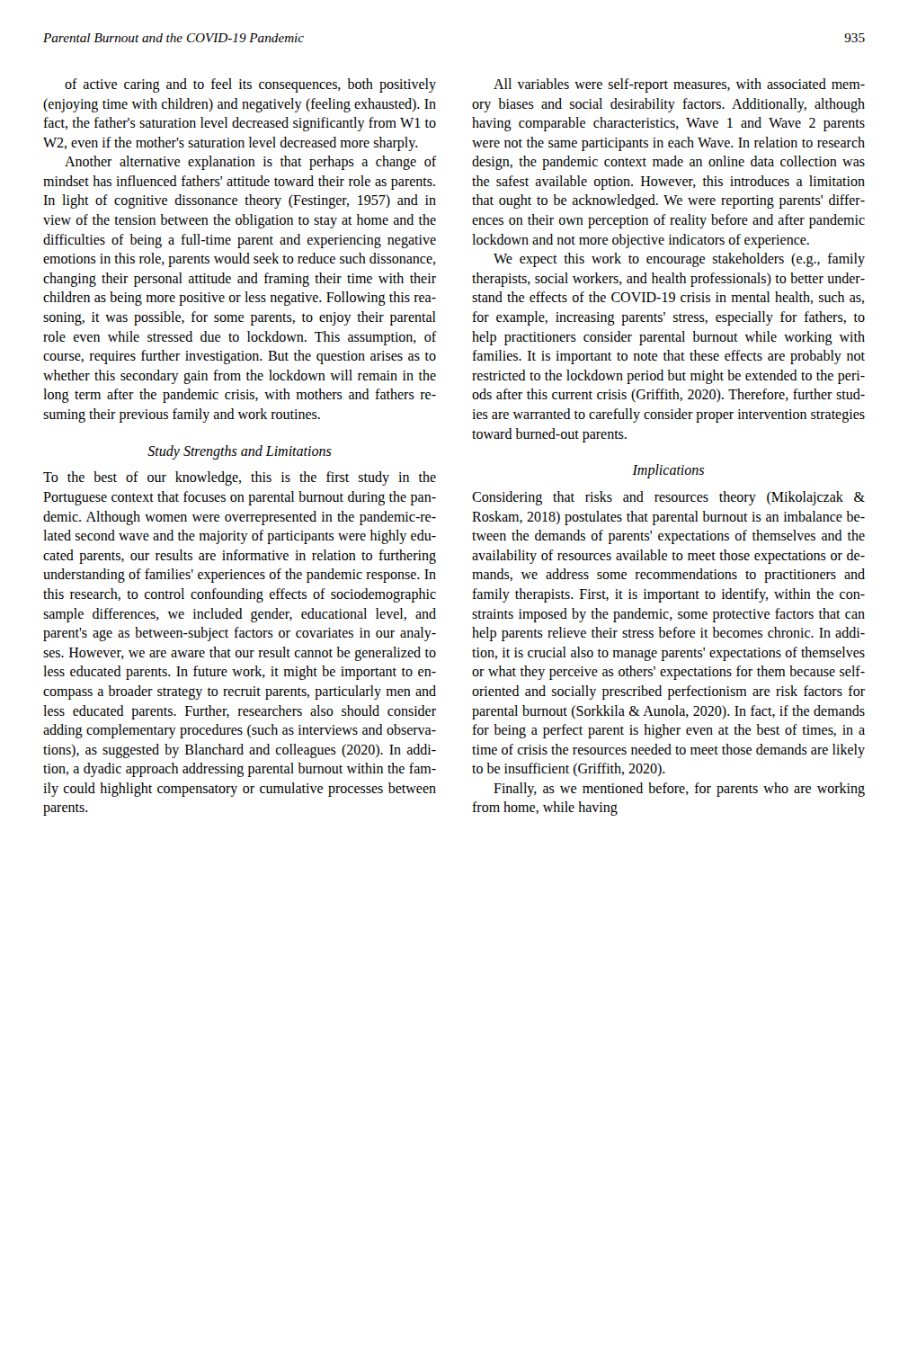Parental Burnout and the COVID-19 Pandemic 935
of active caring and to feel its consequences, both positively (enjoying time with children) and negatively (feeling exhausted). In fact, the father's saturation level decreased significantly from W1 to W2, even if the mother's saturation level decreased more sharply.
Another alternative explanation is that perhaps a change of mindset has influenced fathers' attitude toward their role as parents. In light of cognitive dissonance theory (Festinger, 1957) and in view of the tension between the obligation to stay at home and the difficulties of being a full-time parent and experiencing negative emotions in this role, parents would seek to reduce such dissonance, changing their personal attitude and framing their time with their children as being more positive or less negative. Following this reasoning, it was possible, for some parents, to enjoy their parental role even while stressed due to lockdown. This assumption, of course, requires further investigation. But the question arises as to whether this secondary gain from the lockdown will remain in the long term after the pandemic crisis, with mothers and fathers resuming their previous family and work routines.
Study Strengths and Limitations
To the best of our knowledge, this is the first study in the Portuguese context that focuses on parental burnout during the pandemic. Although women were overrepresented in the pandemic-related second wave and the majority of participants were highly educated parents, our results are informative in relation to furthering understanding of families' experiences of the pandemic response. In this research, to control confounding effects of sociodemographic sample differences, we included gender, educational level, and parent's age as between-subject factors or covariates in our analyses. However, we are aware that our result cannot be generalized to less educated parents. In future work, it might be important to encompass a broader strategy to recruit parents, particularly men and less educated parents. Further, researchers also should consider adding complementary procedures (such as interviews and observations), as suggested by Blanchard and colleagues (2020). In addition, a dyadic approach addressing parental burnout within the family could highlight compensatory or cumulative processes between parents.
All variables were self-report measures, with associated memory biases and social desirability factors. Additionally, although having comparable characteristics, Wave 1 and Wave 2 parents were not the same participants in each Wave. In relation to research design, the pandemic context made an online data collection was the safest available option. However, this introduces a limitation that ought to be acknowledged. We were reporting parents' differences on their own perception of reality before and after pandemic lockdown and not more objective indicators of experience.
We expect this work to encourage stakeholders (e.g., family therapists, social workers, and health professionals) to better understand the effects of the COVID-19 crisis in mental health, such as, for example, increasing parents' stress, especially for fathers, to help practitioners consider parental burnout while working with families. It is important to note that these effects are probably not restricted to the lockdown period but might be extended to the periods after this current crisis (Griffith, 2020). Therefore, further studies are warranted to carefully consider proper intervention strategies toward burned-out parents.
Implications
Considering that risks and resources theory (Mikolajczak & Roskam, 2018) postulates that parental burnout is an imbalance between the demands of parents' expectations of themselves and the availability of resources available to meet those expectations or demands, we address some recommendations to practitioners and family therapists. First, it is important to identify, within the constraints imposed by the pandemic, some protective factors that can help parents relieve their stress before it becomes chronic. In addition, it is crucial also to manage parents' expectations of themselves or what they perceive as others' expectations for them because self-oriented and socially prescribed perfectionism are risk factors for parental burnout (Sorkkila & Aunola, 2020). In fact, if the demands for being a perfect parent is higher even at the best of times, in a time of crisis the resources needed to meet those demands are likely to be insufficient (Griffith, 2020).
Finally, as we mentioned before, for parents who are working from home, while having